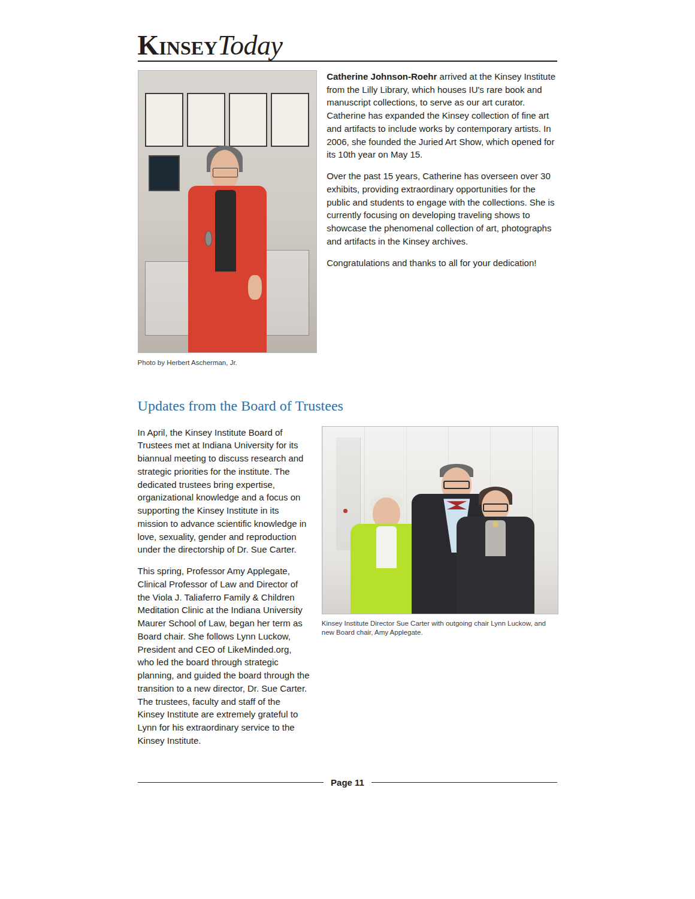Kinsey Today
Photo by Herbert Ascherman, Jr.
Catherine Johnson-Roehr arrived at the Kinsey Institute from the Lilly Library, which houses IU's rare book and manuscript collections, to serve as our art curator. Catherine has expanded the Kinsey collection of fine art and artifacts to include works by contemporary artists. In 2006, she founded the Juried Art Show, which opened for its 10th year on May 15.
Over the past 15 years, Catherine has overseen over 30 exhibits, providing extraordinary opportunities for the public and students to engage with the collections. She is currently focusing on developing traveling shows to showcase the phenomenal collection of art, photographs and artifacts in the Kinsey archives.
Congratulations and thanks to all for your dedication!
Updates from the Board of Trustees
In April, the Kinsey Institute Board of Trustees met at Indiana University for its biannual meeting to discuss research and strategic priorities for the institute. The dedicated trustees bring expertise, organizational knowledge and a focus on supporting the Kinsey Institute in its mission to advance scientific knowledge in love, sexuality, gender and reproduction under the directorship of Dr. Sue Carter.
This spring, Professor Amy Applegate, Clinical Professor of Law and Director of the Viola J. Taliaferro Family & Children Meditation Clinic at the Indiana University Maurer School of Law, began her term as Board chair. She follows Lynn Luckow, President and CEO of LikeMinded.org, who led the board through strategic planning, and guided the board through the transition to a new director, Dr. Sue Carter. The trustees, faculty and staff of the Kinsey Institute are extremely grateful to Lynn for his extraordinary service to the Kinsey Institute.
Kinsey Institute Director Sue Carter with outgoing chair Lynn Luckow, and new Board chair, Amy Applegate.
Page 11